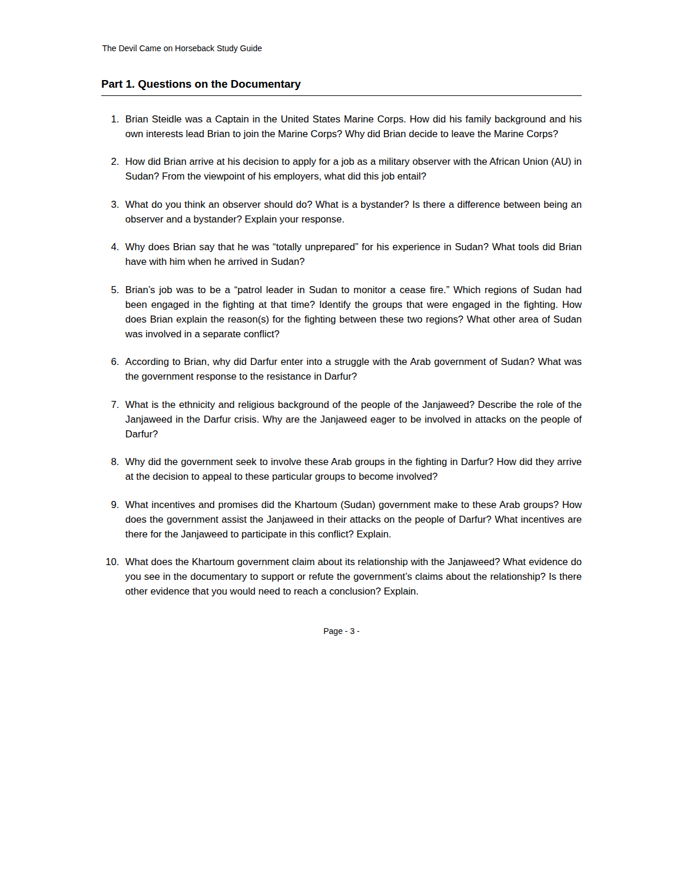The Devil Came on Horseback Study Guide
Part 1. Questions on the Documentary
Brian Steidle was a Captain in the United States Marine Corps. How did his family background and his own interests lead Brian to join the Marine Corps? Why did Brian decide to leave the Marine Corps?
How did Brian arrive at his decision to apply for a job as a military observer with the African Union (AU) in Sudan? From the viewpoint of his employers, what did this job entail?
What do you think an observer should do? What is a bystander? Is there a difference between being an observer and a bystander? Explain your response.
Why does Brian say that he was “totally unprepared” for his experience in Sudan? What tools did Brian have with him when he arrived in Sudan?
Brian’s job was to be a “patrol leader in Sudan to monitor a cease fire.” Which regions of Sudan had been engaged in the fighting at that time? Identify the groups that were engaged in the fighting. How does Brian explain the reason(s) for the fighting between these two regions? What other area of Sudan was involved in a separate conflict?
According to Brian, why did Darfur enter into a struggle with the Arab government of Sudan? What was the government response to the resistance in Darfur?
What is the ethnicity and religious background of the people of the Janjaweed? Describe the role of the Janjaweed in the Darfur crisis. Why are the Janjaweed eager to be involved in attacks on the people of Darfur?
Why did the government seek to involve these Arab groups in the fighting in Darfur? How did they arrive at the decision to appeal to these particular groups to become involved?
What incentives and promises did the Khartoum (Sudan) government make to these Arab groups? How does the government assist the Janjaweed in their attacks on the people of Darfur? What incentives are there for the Janjaweed to participate in this conflict? Explain.
What does the Khartoum government claim about its relationship with the Janjaweed? What evidence do you see in the documentary to support or refute the government’s claims about the relationship? Is there other evidence that you would need to reach a conclusion? Explain.
Page - 3 -